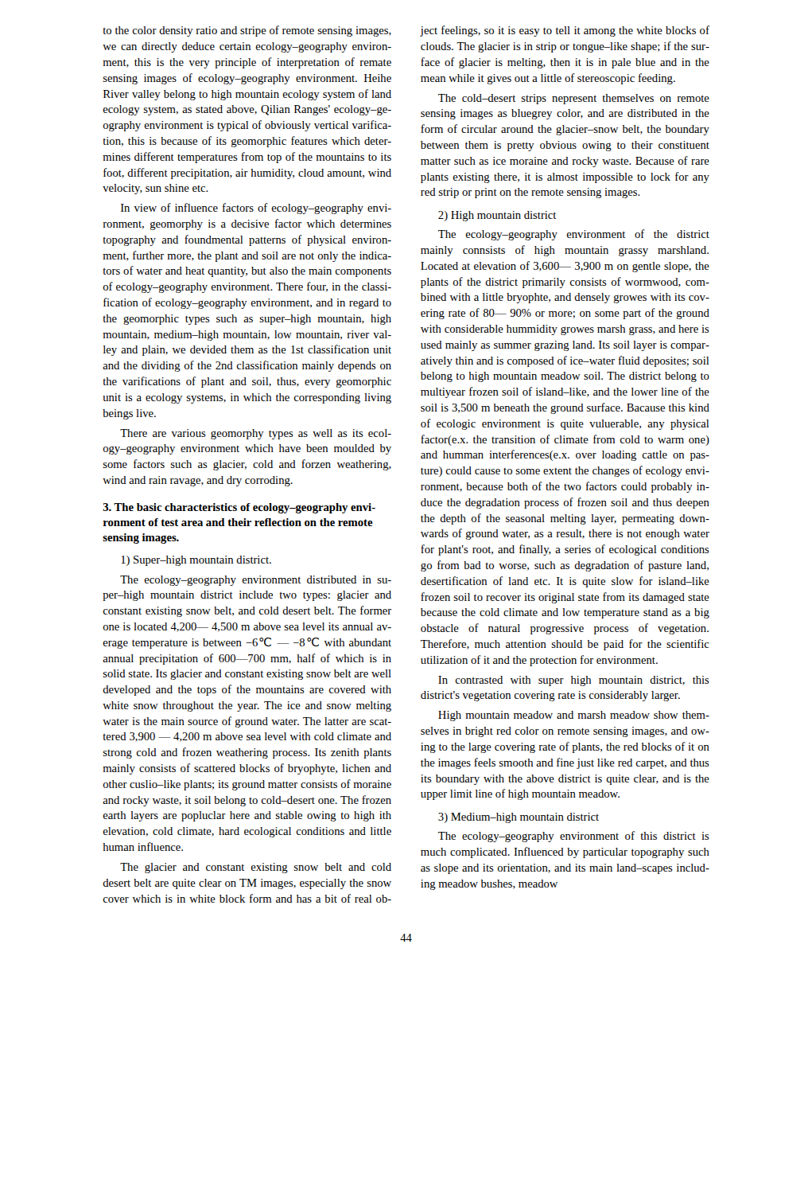to the color density ratio and stripe of remote sensing images, we can directly deduce certain ecology–geography environment, this is the very principle of interpretation of remate sensing images of ecology–geography environment. Heihe River valley belong to high mountain ecology system of land ecology system, as stated above, Qilian Ranges' ecology–geography environment is typical of obviously vertical varification, this is because of its geomorphic features which determines different temperatures from top of the mountains to its foot, different precipitation, air humidity, cloud amount, wind velocity, sun shine etc.
In view of influence factors of ecology–geography environment, geomorphy is a decisive factor which determines topography and foundmental patterns of physical environment, further more, the plant and soil are not only the indicators of water and heat quantity, but also the main components of ecology–geography environment. There four, in the classification of ecology–geography environment, and in regard to the geomorphic types such as super–high mountain, high mountain, medium–high mountain, low mountain, river valley and plain, we devided them as the 1st classification unit and the dividing of the 2nd classification mainly depends on the varifications of plant and soil, thus, every geomorphic unit is a ecology systems, in which the corresponding living beings live.
There are various geomorphy types as well as its ecology–geography environment which have been moulded by some factors such as glacier, cold and forzen weathering, wind and rain ravage, and dry corroding.
3. The basic characteristics of ecology–geography environment of test area and their reflection on the remote sensing images.
1) Super–high mountain district.
The ecology–geography environment distributed in super–high mountain district include two types: glacier and constant existing snow belt, and cold desert belt. The former one is located 4,200— 4,500 m above sea level its annual average temperature is between −6℃ — −8℃ with abundant annual precipitation of 600—700 mm, half of which is in solid state. Its glacier and constant existing snow belt are well developed and the tops of the mountains are covered with white snow throughout the year. The ice and snow melting water is the main source of ground water. The latter are scattered 3,900 — 4,200 m above sea level with cold climate and strong cold and frozen weathering process. Its zenith plants mainly consists of scattered blocks of bryophyte, lichen and other cuslio–like plants; its ground matter consists of moraine and rocky waste, it soil belong to cold–desert one. The frozen earth layers are popluclar here and stable owing to high ith elevation, cold climate, hard ecological conditions and little human influence.
The glacier and constant existing snow belt and cold desert belt are quite clear on TM images, especially the snow cover which is in white block form and has a bit of real object feelings, so it is easy to tell it among the white blocks of clouds. The glacier is in strip or tongue–like shape; if the surface of glacier is melting, then it is in pale blue and in the mean while it gives out a little of stereoscopic feeding.
The cold–desert strips nepresent themselves on remote sensing images as bluegrey color, and are distributed in the form of circular around the glacier–snow belt, the boundary between them is pretty obvious owing to their constituent matter such as ice moraine and rocky waste. Because of rare plants existing there, it is almost impossible to lock for any red strip or print on the remote sensing images.
2) High mountain district
The ecology–geography environment of the district mainly connsists of high mountain grassy marshland. Located at elevation of 3,600— 3,900 m on gentle slope, the plants of the district primarily consists of wormwood, combined with a little bryophte, and densely growes with its covering rate of 80— 90% or more; on some part of the ground with considerable hummidity growes marsh grass, and here is used mainly as summer grazing land. Its soil layer is comparatively thin and is composed of ice–water fluid deposites; soil belong to high mountain meadow soil. The district belong to multiyear frozen soil of island–like, and the lower line of the soil is 3,500 m beneath the ground surface. Bacause this kind of ecologic environment is quite vuluerable, any physical factor(e.x. the transition of climate from cold to warm one) and humman interferences(e.x. over loading cattle on pasture) could cause to some extent the changes of ecology environment, because both of the two factors could probably induce the degradation process of frozen soil and thus deepen the depth of the seasonal melting layer, permeating downwards of ground water, as a result, there is not enough water for plant's root, and finally, a series of ecological conditions go from bad to worse, such as degradation of pasture land, desertification of land etc. It is quite slow for island–like frozen soil to recover its original state from its damaged state because the cold climate and low temperature stand as a big obstacle of natural progressive process of vegetation. Therefore, much attention should be paid for the scientific utilization of it and the protection for environment.
In contrasted with super high mountain district, this district's vegetation covering rate is considerably larger.
High mountain meadow and marsh meadow show themselves in bright red color on remote sensing images, and owing to the large covering rate of plants, the red blocks of it on the images feels smooth and fine just like red carpet, and thus its boundary with the above district is quite clear, and is the upper limit line of high mountain meadow.
3) Medium–high mountain district
The ecology–geography environment of this district is much complicated. Influenced by particular topography such as slope and its orientation, and its main land–scapes including meadow bushes, meadow
44